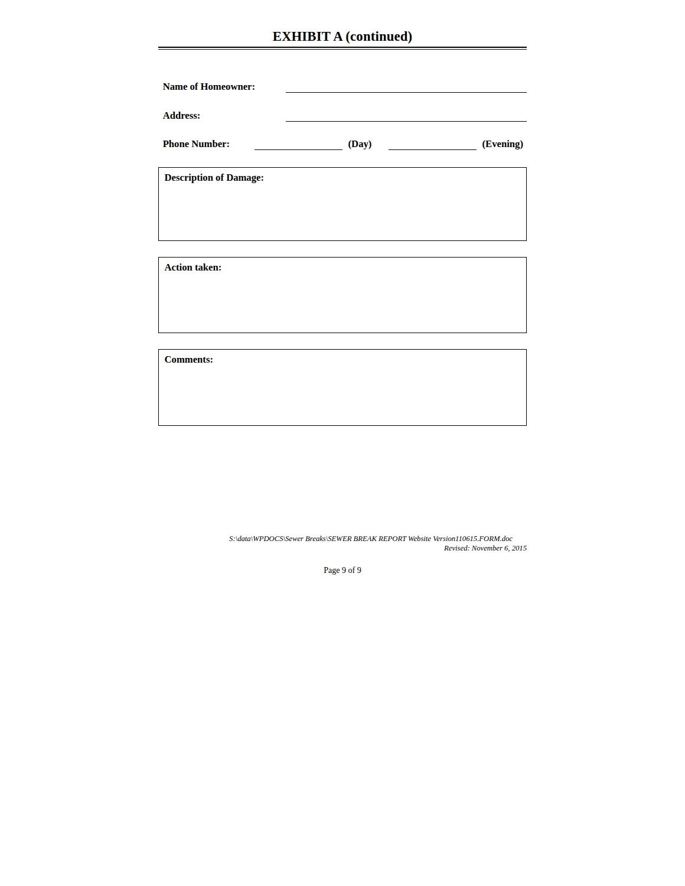EXHIBIT A (continued)
Name of Homeowner:
Address:
Phone Number: (Day) (Evening)
Description of Damage:
Action taken:
Comments:
S:\data\WPDOCS\Sewer Breaks\SEWER BREAK REPORT Website Version110615.FORM.doc Revised: November 6, 2015 Page 9 of 9